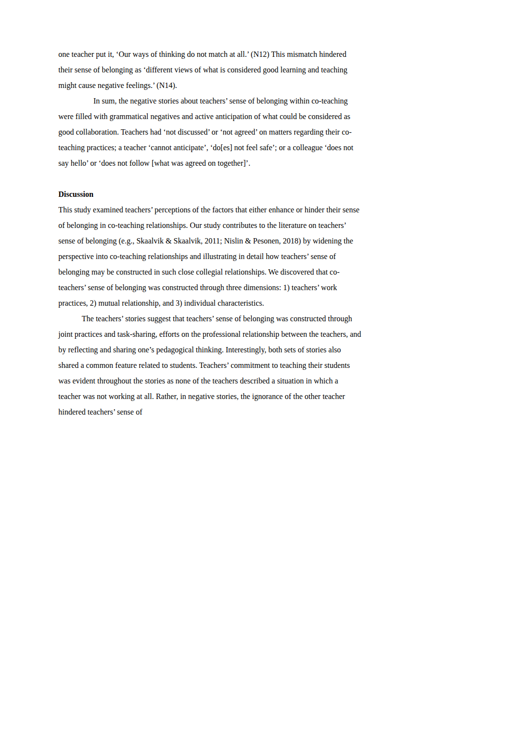one teacher put it, ‘Our ways of thinking do not match at all.’ (N12) This mismatch hindered their sense of belonging as ‘different views of what is considered good learning and teaching might cause negative feelings.’ (N14).
In sum, the negative stories about teachers’ sense of belonging within co-teaching were filled with grammatical negatives and active anticipation of what could be considered as good collaboration. Teachers had ‘not discussed’ or ‘not agreed’ on matters regarding their co-teaching practices; a teacher ‘cannot anticipate’, ‘do[es] not feel safe’; or a colleague ‘does not say hello’ or ‘does not follow [what was agreed on together]’.
Discussion
This study examined teachers’ perceptions of the factors that either enhance or hinder their sense of belonging in co-teaching relationships. Our study contributes to the literature on teachers’ sense of belonging (e.g., Skaalvik & Skaalvik, 2011; Nislin & Pesonen, 2018) by widening the perspective into co-teaching relationships and illustrating in detail how teachers’ sense of belonging may be constructed in such close collegial relationships. We discovered that co-teachers’ sense of belonging was constructed through three dimensions: 1) teachers’ work practices, 2) mutual relationship, and 3) individual characteristics.
The teachers’ stories suggest that teachers’ sense of belonging was constructed through joint practices and task-sharing, efforts on the professional relationship between the teachers, and by reflecting and sharing one’s pedagogical thinking. Interestingly, both sets of stories also shared a common feature related to students. Teachers’ commitment to teaching their students was evident throughout the stories as none of the teachers described a situation in which a teacher was not working at all. Rather, in negative stories, the ignorance of the other teacher hindered teachers’ sense of